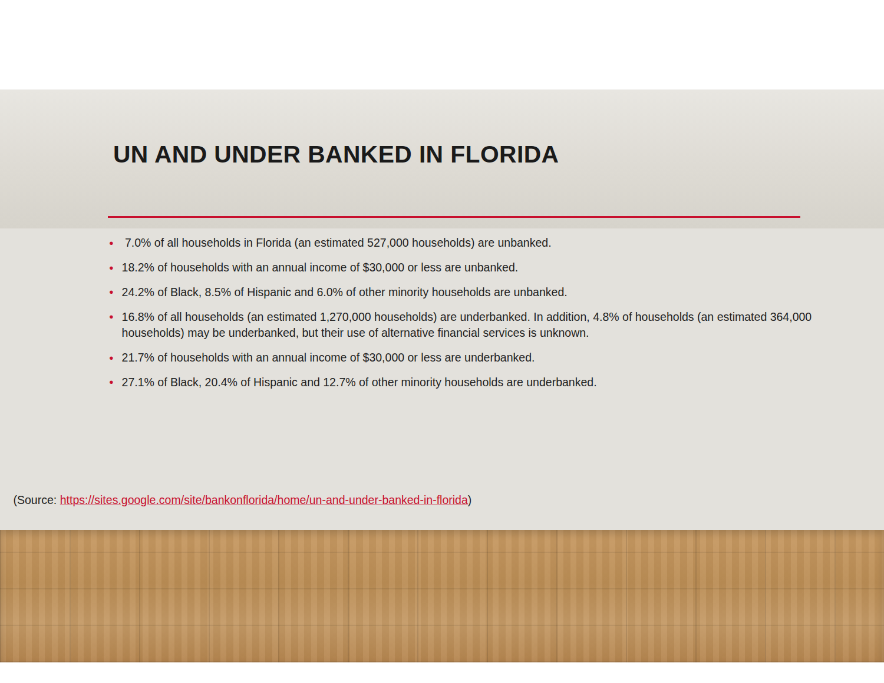UN AND UNDER BANKED IN FLORIDA
7.0% of all households in Florida (an estimated 527,000 households) are unbanked.
18.2% of households with an annual income of $30,000 or less are unbanked.
24.2% of Black, 8.5% of Hispanic and 6.0% of other minority households are unbanked.
16.8% of all households (an estimated 1,270,000 households) are underbanked. In addition, 4.8% of households (an estimated 364,000 households) may be underbanked, but their use of alternative financial services is unknown.
21.7% of households with an annual income of $30,000 or less are underbanked.
27.1% of Black, 20.4% of Hispanic and 12.7% of other minority households are underbanked.
(Source: https://sites.google.com/site/bankonflorida/home/un-and-under-banked-in-florida)